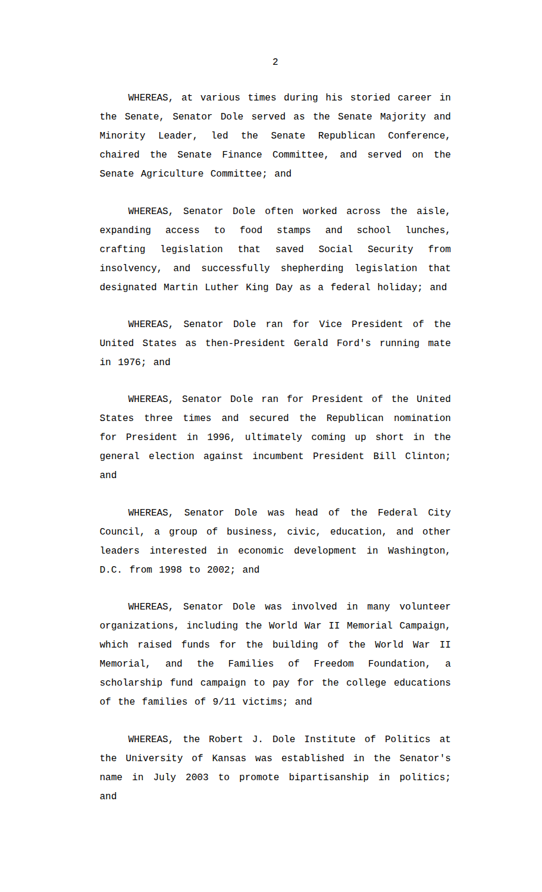2
WHEREAS, at various times during his storied career in the Senate, Senator Dole served as the Senate Majority and Minority Leader, led the Senate Republican Conference, chaired the Senate Finance Committee, and served on the Senate Agriculture Committee; and
WHEREAS, Senator Dole often worked across the aisle, expanding access to food stamps and school lunches, crafting legislation that saved Social Security from insolvency, and successfully shepherding legislation that designated Martin Luther King Day as a federal holiday; and
WHEREAS, Senator Dole ran for Vice President of the United States as then-President Gerald Ford's running mate in 1976; and
WHEREAS, Senator Dole ran for President of the United States three times and secured the Republican nomination for President in 1996, ultimately coming up short in the general election against incumbent President Bill Clinton; and
WHEREAS, Senator Dole was head of the Federal City Council, a group of business, civic, education, and other leaders interested in economic development in Washington, D.C. from 1998 to 2002; and
WHEREAS, Senator Dole was involved in many volunteer organizations, including the World War II Memorial Campaign, which raised funds for the building of the World War II Memorial, and the Families of Freedom Foundation, a scholarship fund campaign to pay for the college educations of the families of 9/11 victims; and
WHEREAS, the Robert J. Dole Institute of Politics at the University of Kansas was established in the Senator's name in July 2003 to promote bipartisanship in politics; and